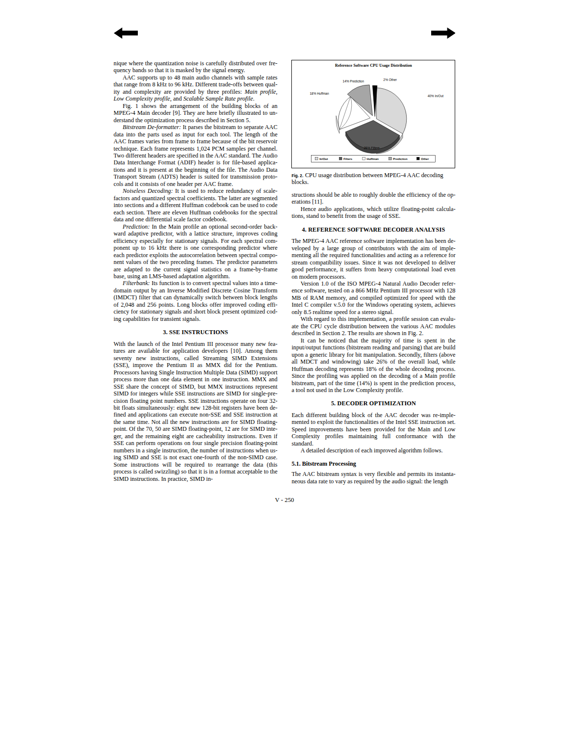nique where the quantization noise is carefully distributed over frequency bands so that it is masked by the signal energy.
AAC supports up to 48 main audio channels with sample rates that range from 8 kHz to 96 kHz. Different trade-offs between quality and complexity are provided by three profiles: Main profile, Low Complexity profile, and Scalable Sample Rate profile.
Fig. 1 shows the arrangement of the building blocks of an MPEG-4 Main decoder [9]. They are here briefly illustrated to understand the optimization process described in Section 5.
Bitstream De-formatter: It parses the bitstream to separate AAC data into the parts used as input for each tool. The length of the AAC frames varies from frame to frame because of the bit reservoir technique. Each frame represents 1,024 PCM samples per channel. Two different headers are specified in the AAC standard. The Audio Data Interchange Format (ADIF) header is for file-based applications and it is present at the beginning of the file. The Audio Data Transport Stream (ADTS) header is suited for transmission protocols and it consists of one header per AAC frame.
Noiseless Decoding: It is used to reduce redundancy of scalefactors and quantized spectral coefficients. The latter are segmented into sections and a different Huffman codebook can be used to code each section. There are eleven Huffman codebooks for the spectral data and one differential scale factor codebook.
Prediction: In the Main profile an optional second-order backward adaptive predictor, with a lattice structure, improves coding efficiency especially for stationary signals. For each spectral component up to 16 kHz there is one corresponding predictor where each predictor exploits the autocorrelation between spectral component values of the two preceding frames. The predictor parameters are adapted to the current signal statistics on a frame-by-frame base, using an LMS-based adaptation algorithm.
Filterbank: Its function is to convert spectral values into a time-domain output by an Inverse Modified Discrete Cosine Transform (IMDCT) filter that can dynamically switch between block lengths of 2,048 and 256 points. Long blocks offer improved coding efficiency for stationary signals and short block present optimized coding capabilities for transient signals.
3. SSE Instructions
With the launch of the Intel Pentium III processor many new features are available for application developers [10]. Among them seventy new instructions, called Streaming SIMD Extensions (SSE), improve the Pentium II as MMX did for the Pentium. Processors having Single Instruction Multiple Data (SIMD) support process more than one data element in one instruction. MMX and SSE share the concept of SIMD, but MMX instructions represent SIMD for integers while SSE instructions are SIMD for single-precision floating point numbers. SSE instructions operate on four 32-bit floats simultaneously: eight new 128-bit registers have been defined and applications can execute non-SSE and SSE instruction at the same time. Not all the new instructions are for SIMD floating-point. Of the 70, 50 are SIMD floating-point, 12 are for SIMD integer, and the remaining eight are cacheability instructions. Even if SSE can perform operations on four single precision floating-point numbers in a single instruction, the number of instructions when using SIMD and SSE is not exact one-fourth of the non-SIMD case. Some instructions will be required to rearrange the data (this process is called swizzling) so that it is in a format acceptable to the SIMD instructions. In practice, SIMD in-
Reference Software CPU Usage Distribution
40% In/Out 26% Filters 18% Huffman 14% Prediction 2% Other In/Out Filters Huffman Prediction Other
Fig. 2. CPU usage distribution between MPEG-4 AAC decoding blocks.
structions should be able to roughly double the efficiency of the operations [11].
Hence audio applications, which utilize floating-point calculations, stand to benefit from the usage of SSE.
4. Reference Software Decoder Analysis
The MPEG-4 AAC reference software implementation has been developed by a large group of contributors with the aim of implementing all the required functionalities and acting as a reference for stream compatibility issues. Since it was not developed to deliver good performance, it suffers from heavy computational load even on modern processors.
Version 1.0 of the ISO MPEG-4 Natural Audio Decoder reference software, tested on a 866 MHz Pentium III processor with 128 MB of RAM memory, and compiled optimized for speed with the Intel C compiler v.5.0 for the Windows operating system, achieves only 8.5 realtime speed for a stereo signal.
With regard to this implementation, a profile session can evaluate the CPU cycle distribution between the various AAC modules described in Section 2. The results are shown in Fig. 2.
It can be noticed that the majority of time is spent in the input/output functions (bitstream reading and parsing) that are build upon a generic library for bit manipulation. Secondly, filters (above all MDCT and windowing) take 26% of the overall load, while Huffman decoding represents 18% of the whole decoding process. Since the profiling was applied on the decoding of a Main profile bitstream, part of the time (14%) is spent in the prediction process, a tool not used in the Low Complexity profile.
5. Decoder Optimization
Each different building block of the AAC decoder was re-implemented to exploit the functionalities of the Intel SSE instruction set. Speed improvements have been provided for the Main and Low Complexity profiles maintaining full conformance with the standard.
A detailed description of each improved algorithm follows.
5.1. Bitstream Processing
The AAC bitstream syntax is very flexible and permits its instantaneous data rate to vary as required by the audio signal: the length
V - 250